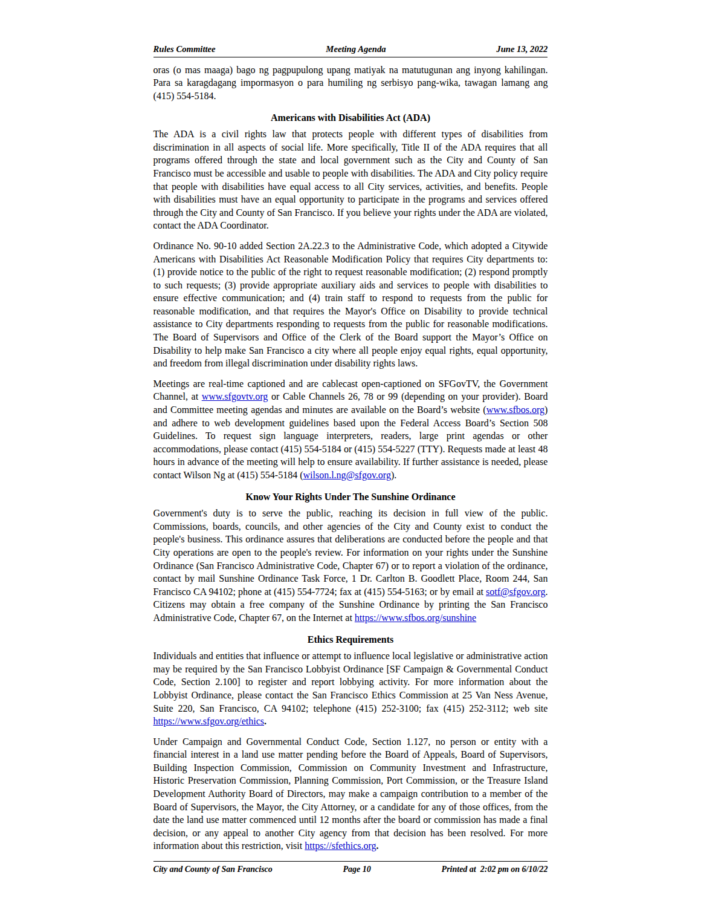Rules Committee
Meeting Agenda
June 13, 2022
oras (o mas maaga) bago ng pagpupulong upang matiyak na matutugunan ang inyong kahilingan. Para sa karagdagang impormasyon o para humiling ng serbisyo pang-wika, tawagan lamang ang (415) 554-5184.
Americans with Disabilities Act (ADA)
The ADA is a civil rights law that protects people with different types of disabilities from discrimination in all aspects of social life. More specifically, Title II of the ADA requires that all programs offered through the state and local government such as the City and County of San Francisco must be accessible and usable to people with disabilities. The ADA and City policy require that people with disabilities have equal access to all City services, activities, and benefits. People with disabilities must have an equal opportunity to participate in the programs and services offered through the City and County of San Francisco. If you believe your rights under the ADA are violated, contact the ADA Coordinator.
Ordinance No. 90-10 added Section 2A.22.3 to the Administrative Code, which adopted a Citywide Americans with Disabilities Act Reasonable Modification Policy that requires City departments to: (1) provide notice to the public of the right to request reasonable modification; (2) respond promptly to such requests; (3) provide appropriate auxiliary aids and services to people with disabilities to ensure effective communication; and (4) train staff to respond to requests from the public for reasonable modification, and that requires the Mayor's Office on Disability to provide technical assistance to City departments responding to requests from the public for reasonable modifications. The Board of Supervisors and Office of the Clerk of the Board support the Mayor’s Office on Disability to help make San Francisco a city where all people enjoy equal rights, equal opportunity, and freedom from illegal discrimination under disability rights laws.
Meetings are real-time captioned and are cablecast open-captioned on SFGovTV, the Government Channel, at www.sfgovtv.org or Cable Channels 26, 78 or 99 (depending on your provider). Board and Committee meeting agendas and minutes are available on the Board’s website (www.sfbos.org) and adhere to web development guidelines based upon the Federal Access Board’s Section 508 Guidelines. To request sign language interpreters, readers, large print agendas or other accommodations, please contact (415) 554-5184 or (415) 554-5227 (TTY). Requests made at least 48 hours in advance of the meeting will help to ensure availability. If further assistance is needed, please contact Wilson Ng at (415) 554-5184 (wilson.l.ng@sfgov.org).
Know Your Rights Under The Sunshine Ordinance
Government's duty is to serve the public, reaching its decision in full view of the public. Commissions, boards, councils, and other agencies of the City and County exist to conduct the people's business. This ordinance assures that deliberations are conducted before the people and that City operations are open to the people's review. For information on your rights under the Sunshine Ordinance (San Francisco Administrative Code, Chapter 67) or to report a violation of the ordinance, contact by mail Sunshine Ordinance Task Force, 1 Dr. Carlton B. Goodlett Place, Room 244, San Francisco CA 94102; phone at (415) 554-7724; fax at (415) 554-5163; or by email at sotf@sfgov.org. Citizens may obtain a free company of the Sunshine Ordinance by printing the San Francisco Administrative Code, Chapter 67, on the Internet at https://www.sfbos.org/sunshine
Ethics Requirements
Individuals and entities that influence or attempt to influence local legislative or administrative action may be required by the San Francisco Lobbyist Ordinance [SF Campaign & Governmental Conduct Code, Section 2.100] to register and report lobbying activity. For more information about the Lobbyist Ordinance, please contact the San Francisco Ethics Commission at 25 Van Ness Avenue, Suite 220, San Francisco, CA 94102; telephone (415) 252-3100; fax (415) 252-3112; web site https://www.sfgov.org/ethics.
Under Campaign and Governmental Conduct Code, Section 1.127, no person or entity with a financial interest in a land use matter pending before the Board of Appeals, Board of Supervisors, Building Inspection Commission, Commission on Community Investment and Infrastructure, Historic Preservation Commission, Planning Commission, Port Commission, or the Treasure Island Development Authority Board of Directors, may make a campaign contribution to a member of the Board of Supervisors, the Mayor, the City Attorney, or a candidate for any of those offices, from the date the land use matter commenced until 12 months after the board or commission has made a final decision, or any appeal to another City agency from that decision has been resolved. For more information about this restriction, visit https://sfethics.org.
City and County of San Francisco
Page 10
Printed at 2:02 pm on 6/10/22